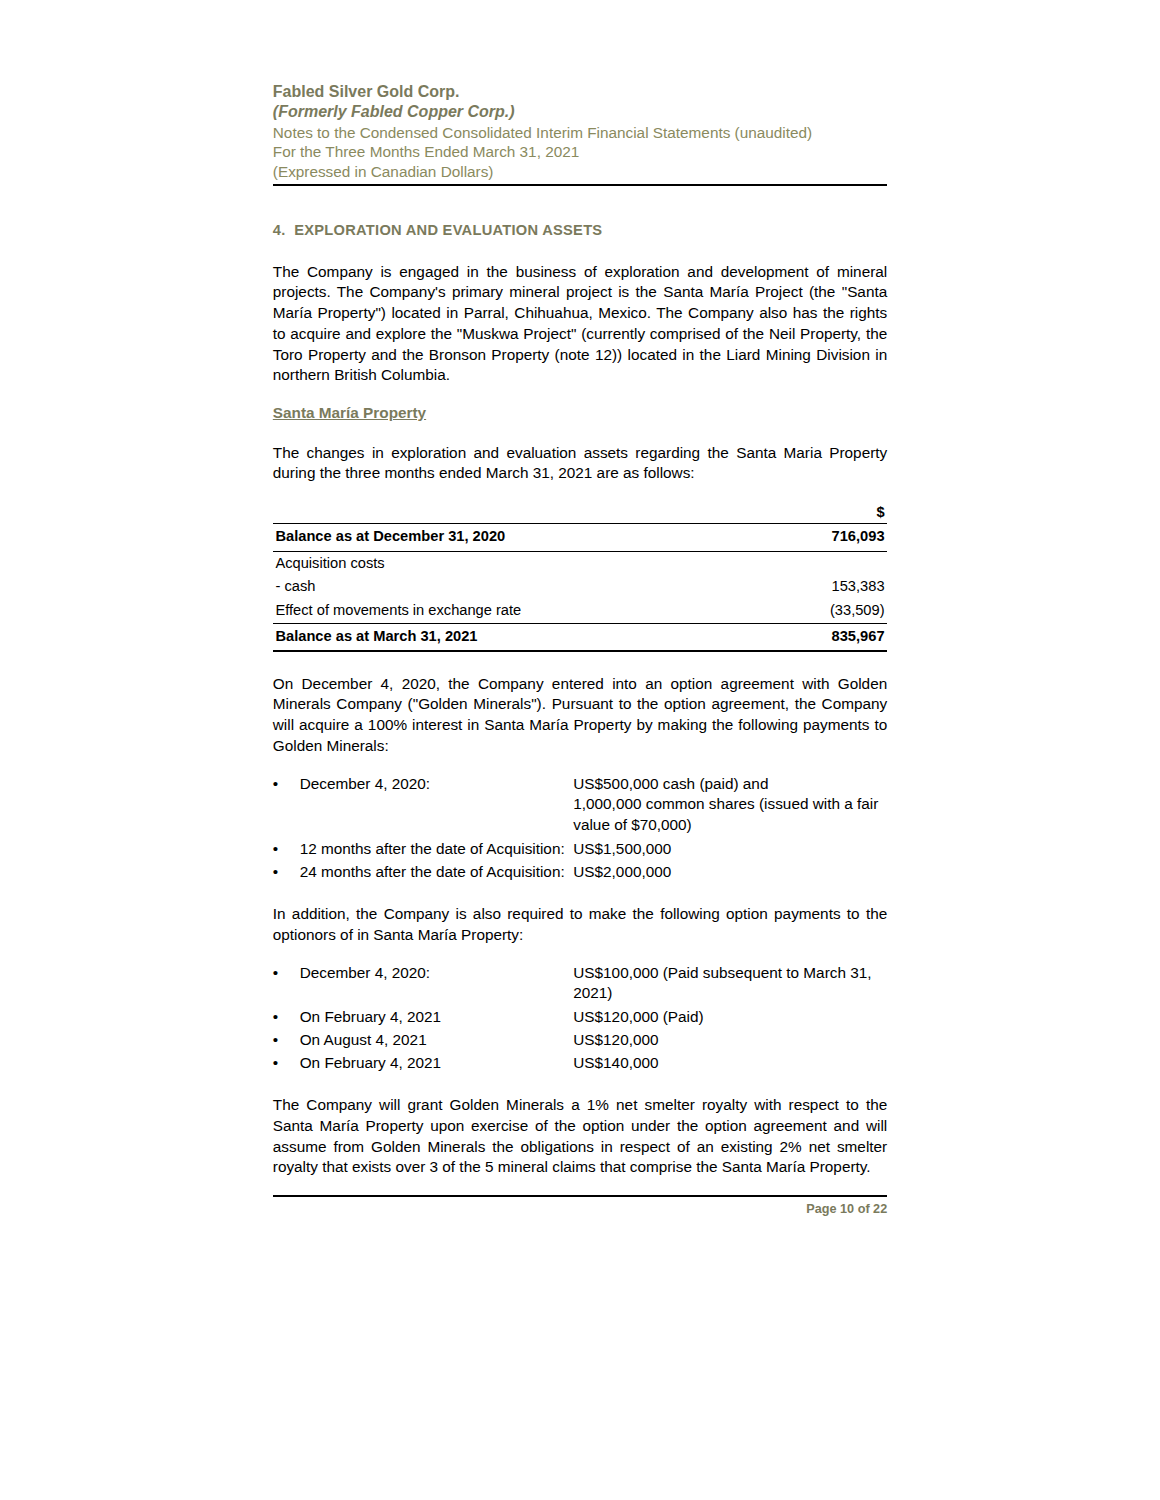Fabled Silver Gold Corp.
(Formerly Fabled Copper Corp.)
Notes to the Condensed Consolidated Interim Financial Statements (unaudited)
For the Three Months Ended March 31, 2021
(Expressed in Canadian Dollars)
4. EXPLORATION AND EVALUATION ASSETS
The Company is engaged in the business of exploration and development of mineral projects. The Company's primary mineral project is the Santa María Project (the "Santa María Property") located in Parral, Chihuahua, Mexico. The Company also has the rights to acquire and explore the "Muskwa Project" (currently comprised of the Neil Property, the Toro Property and the Bronson Property (note 12)) located in the Liard Mining Division in northern British Columbia.
Santa María Property
The changes in exploration and evaluation assets regarding the Santa Maria Property during the three months ended March 31, 2021 are as follows:
| | $ |
| Balance as at December 31, 2020 | 716,093 |
| Acquisition costs | |
| - cash | 153,383 |
| Effect of movements in exchange rate | (33,509) |
| Balance as at March 31, 2021 | 835,967 |
On December 4, 2020, the Company entered into an option agreement with Golden Minerals Company ("Golden Minerals"). Pursuant to the option agreement, the Company will acquire a 100% interest in Santa María Property by making the following payments to Golden Minerals:
• December 4, 2020: US$500,000 cash (paid) and1,000,000 common shares (issued with a fair value of $70,000)
• 12 months after the date of Acquisition: US$1,500,000
• 24 months after the date of Acquisition: US$2,000,000
In addition, the Company is also required to make the following option payments to the optionors of in Santa María Property:
• December 4, 2020: US$100,000 (Paid subsequent to March 31, 2021)
• On February 4, 2021 US$120,000 (Paid)
• On August 4, 2021 US$120,000
• On February 4, 2021 US$140,000
The Company will grant Golden Minerals a 1% net smelter royalty with respect to the Santa María Property upon exercise of the option under the option agreement and will assume from Golden Minerals the obligations in respect of an existing 2% net smelter royalty that exists over 3 of the 5 mineral claims that comprise the Santa María Property.
Page 10 of 22